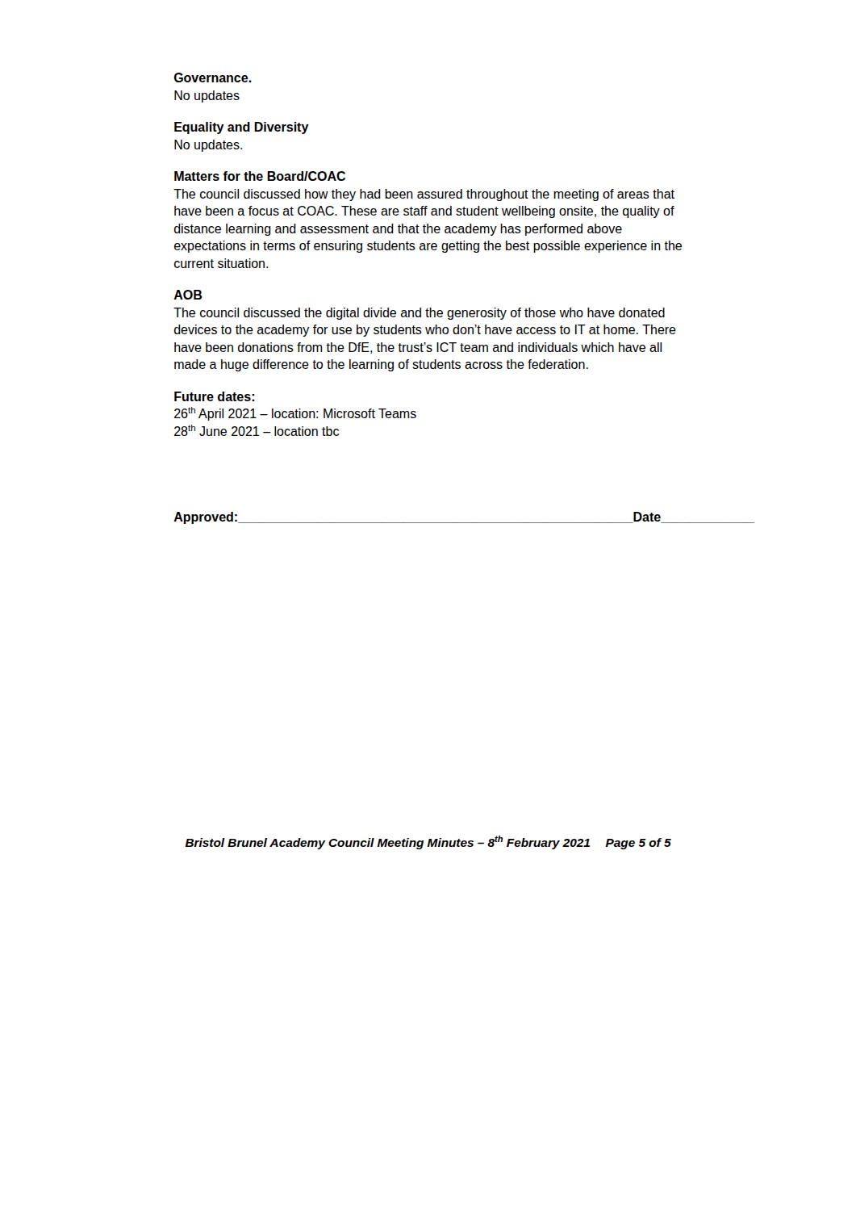Governance.
No updates
Equality and Diversity
No updates.
Matters for the Board/COAC
The council discussed how they had been assured throughout the meeting of areas that have been a focus at COAC. These are staff and student wellbeing onsite, the quality of distance learning and assessment and that the academy has performed above expectations in terms of ensuring students are getting the best possible experience in the current situation.
AOB
The council discussed the digital divide and the generosity of those who have donated devices to the academy for use by students who don’t have access to IT at home. There have been donations from the DfE, the trust’s ICT team and individuals which have all made a huge difference to the learning of students across the federation.
Future dates:
26th April 2021 – location: Microsoft Teams
28th June 2021 – location tbc
Approved:_______________________________________________________ Date_____________
Bristol Brunel Academy Council Meeting Minutes – 8th February 2021 Page 5 of 5